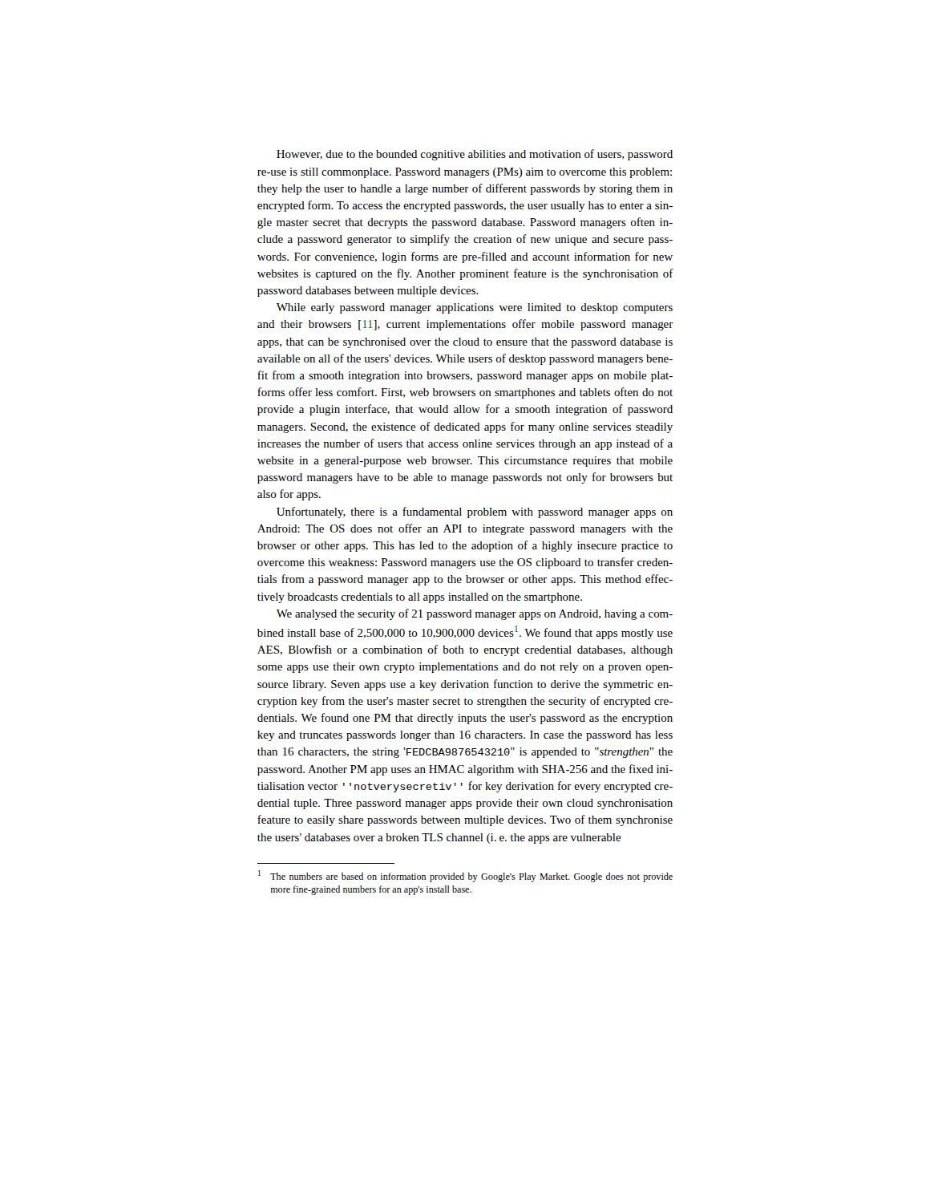However, due to the bounded cognitive abilities and motivation of users, password re-use is still commonplace. Password managers (PMs) aim to overcome this problem: they help the user to handle a large number of different passwords by storing them in encrypted form. To access the encrypted passwords, the user usually has to enter a single master secret that decrypts the password database. Password managers often include a password generator to simplify the creation of new unique and secure passwords. For convenience, login forms are pre-filled and account information for new websites is captured on the fly. Another prominent feature is the synchronisation of password databases between multiple devices.
While early password manager applications were limited to desktop computers and their browsers [11], current implementations offer mobile password manager apps, that can be synchronised over the cloud to ensure that the password database is available on all of the users' devices. While users of desktop password managers benefit from a smooth integration into browsers, password manager apps on mobile platforms offer less comfort. First, web browsers on smartphones and tablets often do not provide a plugin interface, that would allow for a smooth integration of password managers. Second, the existence of dedicated apps for many online services steadily increases the number of users that access online services through an app instead of a website in a general-purpose web browser. This circumstance requires that mobile password managers have to be able to manage passwords not only for browsers but also for apps.
Unfortunately, there is a fundamental problem with password manager apps on Android: The OS does not offer an API to integrate password managers with the browser or other apps. This has led to the adoption of a highly insecure practice to overcome this weakness: Password managers use the OS clipboard to transfer credentials from a password manager app to the browser or other apps. This method effectively broadcasts credentials to all apps installed on the smartphone.
We analysed the security of 21 password manager apps on Android, having a combined install base of 2,500,000 to 10,900,000 devices1. We found that apps mostly use AES, Blowfish or a combination of both to encrypt credential databases, although some apps use their own crypto implementations and do not rely on a proven open-source library. Seven apps use a key derivation function to derive the symmetric encryption key from the user's master secret to strengthen the security of encrypted credentials. We found one PM that directly inputs the user's password as the encryption key and truncates passwords longer than 16 characters. In case the password has less than 16 characters, the string 'FEDCBA9876543210" is appended to "strengthen" the password. Another PM app uses an HMAC algorithm with SHA-256 and the fixed initialisation vector ''notverysecretiv'' for key derivation for every encrypted credential tuple. Three password manager apps provide their own cloud synchronisation feature to easily share passwords between multiple devices. Two of them synchronise the users' databases over a broken TLS channel (i. e. the apps are vulnerable
1 The numbers are based on information provided by Google's Play Market. Google does not provide more fine-grained numbers for an app's install base.